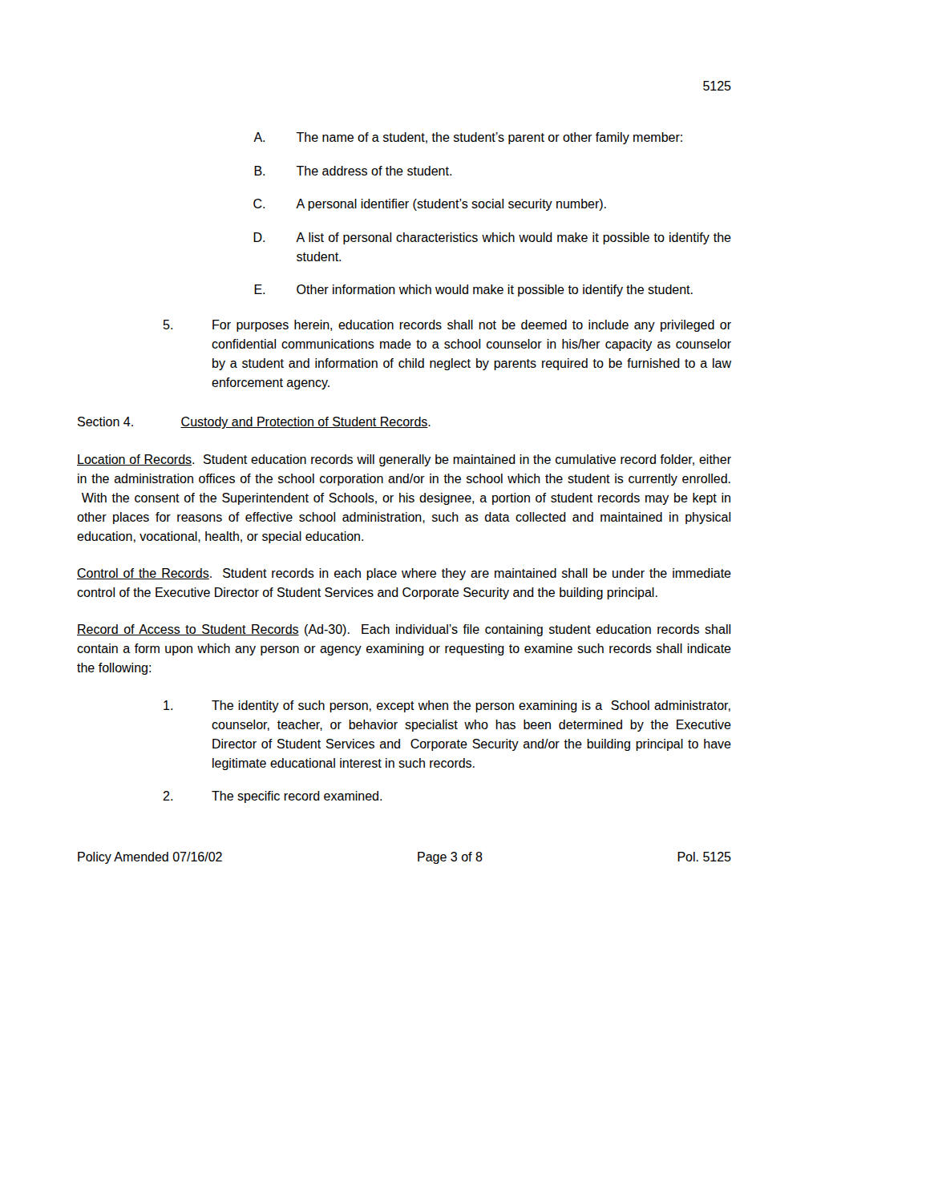5125
The name of a student, the student’s parent or other family member:
The address of the student.
A personal identifier (student’s social security number).
A list of personal characteristics which would make it possible to identify the student.
Other information which would make it possible to identify the student.
For purposes herein, education records shall not be deemed to include any privileged or confidential communications made to a school counselor in his/her capacity as counselor by a student and information of child neglect by parents required to be furnished to a law enforcement agency.
Section 4. Custody and Protection of Student Records.
Location of Records. Student education records will generally be maintained in the cumulative record folder, either in the administration offices of the school corporation and/or in the school which the student is currently enrolled. With the consent of the Superintendent of Schools, or his designee, a portion of student records may be kept in other places for reasons of effective school administration, such as data collected and maintained in physical education, vocational, health, or special education.
Control of the Records. Student records in each place where they are maintained shall be under the immediate control of the Executive Director of Student Services and Corporate Security and the building principal.
Record of Access to Student Records (Ad-30). Each individual’s file containing student education records shall contain a form upon which any person or agency examining or requesting to examine such records shall indicate the following:
The identity of such person, except when the person examining is a School administrator, counselor, teacher, or behavior specialist who has been determined by the Executive Director of Student Services and Corporate Security and/or the building principal to have legitimate educational interest in such records.
The specific record examined.
Policy Amended 07/16/02 Page 3 of 8 Pol. 5125